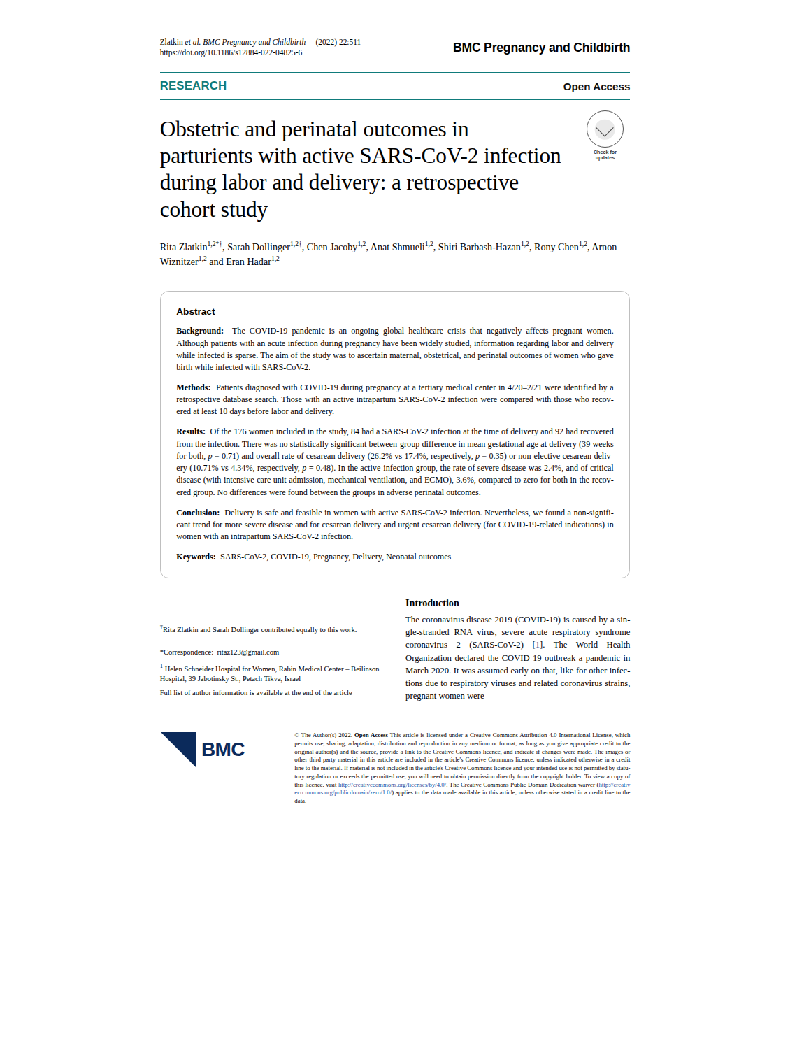Zlatkin et al. BMC Pregnancy and Childbirth (2022) 22:511
https://doi.org/10.1186/s12884-022-04825-6
BMC Pregnancy and Childbirth
RESEARCH
Open Access
Check for
updates
Obstetric and perinatal outcomes in parturients with active SARS-CoV-2 infection during labor and delivery: a retrospective cohort study
Rita Zlatkin1,2*†, Sarah Dollinger1,2†, Chen Jacoby1,2, Anat Shmueli1,2, Shiri Barbash-Hazan1,2, Rony Chen1,2, Arnon Wiznitzer1,2 and Eran Hadar1,2
Abstract
Background: The COVID-19 pandemic is an ongoing global healthcare crisis that negatively affects pregnant women. Although patients with an acute infection during pregnancy have been widely studied, information regarding labor and delivery while infected is sparse. The aim of the study was to ascertain maternal, obstetrical, and perinatal outcomes of women who gave birth while infected with SARS-CoV-2.
Methods: Patients diagnosed with COVID-19 during pregnancy at a tertiary medical center in 4/20–2/21 were identified by a retrospective database search. Those with an active intrapartum SARS-CoV-2 infection were compared with those who recovered at least 10 days before labor and delivery.
Results: Of the 176 women included in the study, 84 had a SARS-CoV-2 infection at the time of delivery and 92 had recovered from the infection. There was no statistically significant between-group difference in mean gestational age at delivery (39 weeks for both, p = 0.71) and overall rate of cesarean delivery (26.2% vs 17.4%, respectively, p = 0.35) or non-elective cesarean delivery (10.71% vs 4.34%, respectively, p = 0.48). In the active-infection group, the rate of severe disease was 2.4%, and of critical disease (with intensive care unit admission, mechanical ventilation, and ECMO), 3.6%, compared to zero for both in the recovered group. No differences were found between the groups in adverse perinatal outcomes.
Conclusion: Delivery is safe and feasible in women with active SARS-CoV-2 infection. Nevertheless, we found a non-significant trend for more severe disease and for cesarean delivery and urgent cesarean delivery (for COVID-19-related indications) in women with an intrapartum SARS-CoV-2 infection.
Keywords: SARS-CoV-2, COVID-19, Pregnancy, Delivery, Neonatal outcomes
†Rita Zlatkin and Sarah Dollinger contributed equally to this work.
*Correspondence: ritaz123@gmail.com
1 Helen Schneider Hospital for Women, Rabin Medical Center – Beilinson Hospital, 39 Jabotinsky St., Petach Tikva, Israel
Full list of author information is available at the end of the article
Introduction
The coronavirus disease 2019 (COVID-19) is caused by a single-stranded RNA virus, severe acute respiratory syndrome coronavirus 2 (SARS-CoV-2) [1]. The World Health Organization declared the COVID-19 outbreak a pandemic in March 2020. It was assumed early on that, like for other infections due to respiratory viruses and related coronavirus strains, pregnant women were
BMC
© The Author(s) 2022. Open Access This article is licensed under a Creative Commons Attribution 4.0 International License, which permits use, sharing, adaptation, distribution and reproduction in any medium or format, as long as you give appropriate credit to the original author(s) and the source, provide a link to the Creative Commons licence, and indicate if changes were made. The images or other third party material in this article are included in the article's Creative Commons licence, unless indicated otherwise in a credit line to the material. If material is not included in the article's Creative Commons licence and your intended use is not permitted by statutory regulation or exceeds the permitted use, you will need to obtain permission directly from the copyright holder. To view a copy of this licence, visit http://creativecommons.org/licenses/by/4.0/. The Creative Commons Public Domain Dedication waiver (http://creativeco mmons.org/publicdomain/zero/1.0/) applies to the data made available in this article, unless otherwise stated in a credit line to the data.